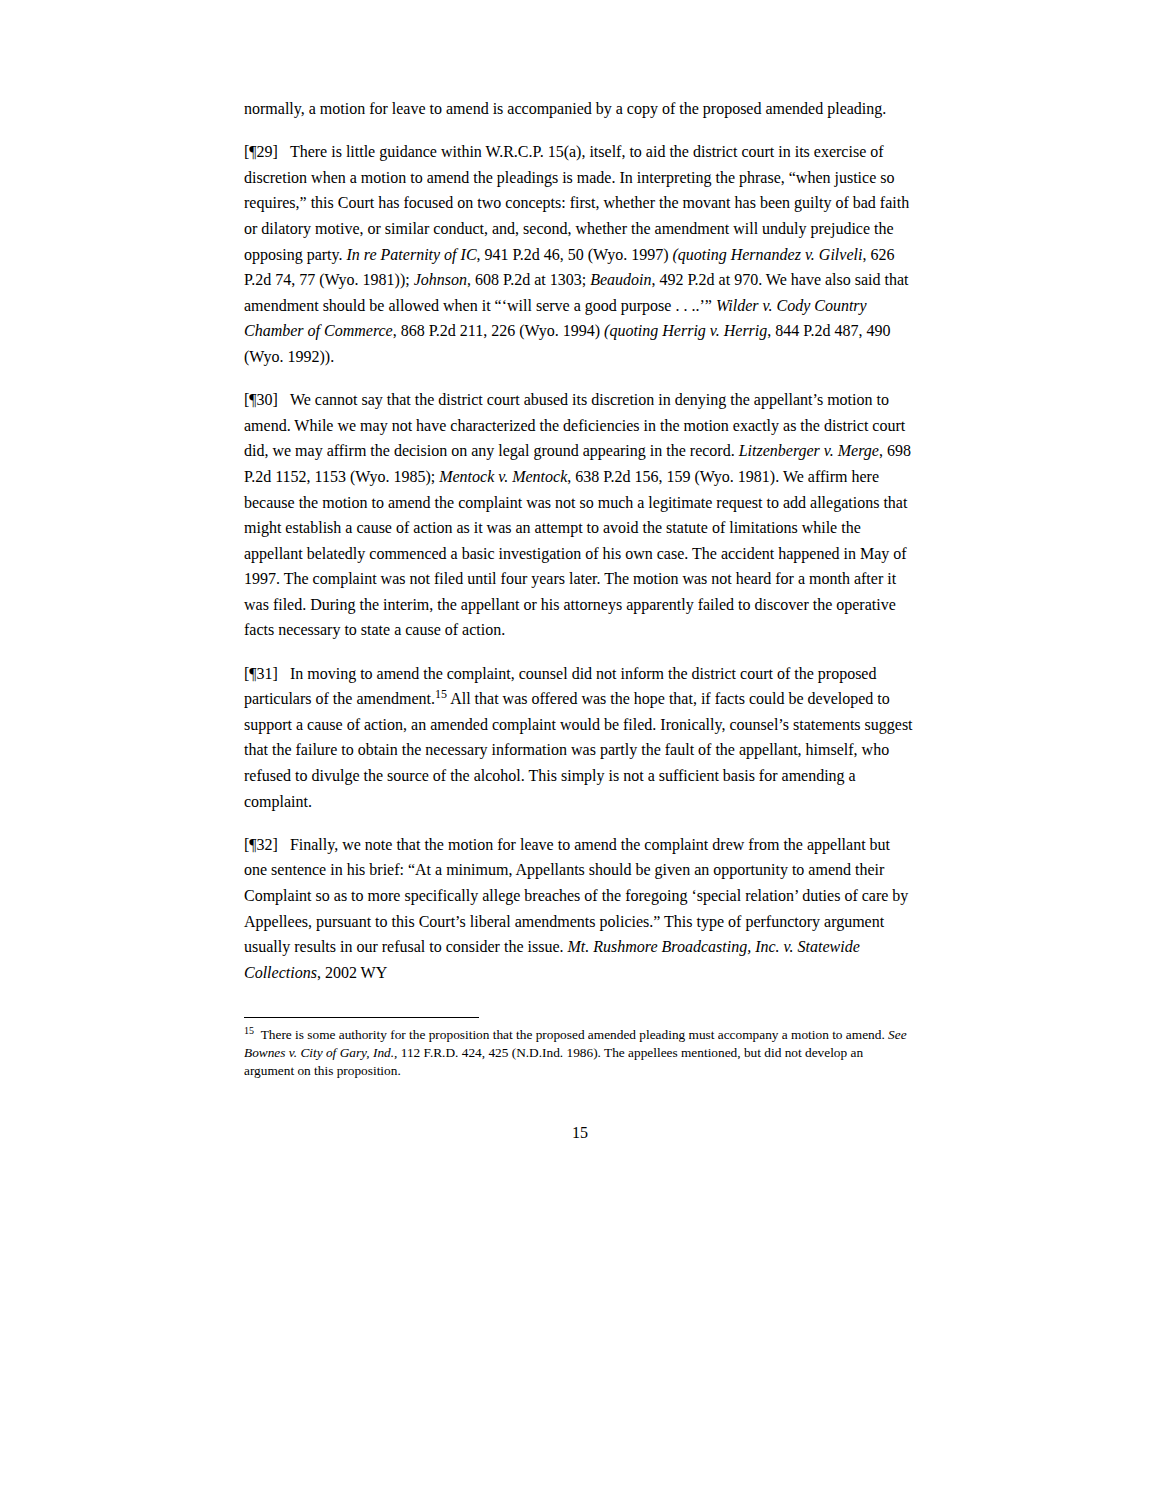normally, a motion for leave to amend is accompanied by a copy of the proposed amended pleading.
[¶29] There is little guidance within W.R.C.P. 15(a), itself, to aid the district court in its exercise of discretion when a motion to amend the pleadings is made. In interpreting the phrase, “when justice so requires,” this Court has focused on two concepts: first, whether the movant has been guilty of bad faith or dilatory motive, or similar conduct, and, second, whether the amendment will unduly prejudice the opposing party. In re Paternity of IC, 941 P.2d 46, 50 (Wyo. 1997) (quoting Hernandez v. Gilveli, 626 P.2d 74, 77 (Wyo. 1981)); Johnson, 608 P.2d at 1303; Beaudoin, 492 P.2d at 970. We have also said that amendment should be allowed when it “‘will serve a good purpose . . ..’” Wilder v. Cody Country Chamber of Commerce, 868 P.2d 211, 226 (Wyo. 1994) (quoting Herrig v. Herrig, 844 P.2d 487, 490 (Wyo. 1992)).
[¶30] We cannot say that the district court abused its discretion in denying the appellant’s motion to amend. While we may not have characterized the deficiencies in the motion exactly as the district court did, we may affirm the decision on any legal ground appearing in the record. Litzenberger v. Merge, 698 P.2d 1152, 1153 (Wyo. 1985); Mentock v. Mentock, 638 P.2d 156, 159 (Wyo. 1981). We affirm here because the motion to amend the complaint was not so much a legitimate request to add allegations that might establish a cause of action as it was an attempt to avoid the statute of limitations while the appellant belatedly commenced a basic investigation of his own case. The accident happened in May of 1997. The complaint was not filed until four years later. The motion was not heard for a month after it was filed. During the interim, the appellant or his attorneys apparently failed to discover the operative facts necessary to state a cause of action.
[¶31] In moving to amend the complaint, counsel did not inform the district court of the proposed particulars of the amendment.15 All that was offered was the hope that, if facts could be developed to support a cause of action, an amended complaint would be filed. Ironically, counsel’s statements suggest that the failure to obtain the necessary information was partly the fault of the appellant, himself, who refused to divulge the source of the alcohol. This simply is not a sufficient basis for amending a complaint.
[¶32] Finally, we note that the motion for leave to amend the complaint drew from the appellant but one sentence in his brief: “At a minimum, Appellants should be given an opportunity to amend their Complaint so as to more specifically allege breaches of the foregoing ‘special relation’ duties of care by Appellees, pursuant to this Court’s liberal amendments policies.” This type of perfunctory argument usually results in our refusal to consider the issue. Mt. Rushmore Broadcasting, Inc. v. Statewide Collections, 2002 WY
15 There is some authority for the proposition that the proposed amended pleading must accompany a motion to amend. See Bownes v. City of Gary, Ind., 112 F.R.D. 424, 425 (N.D.Ind. 1986). The appellees mentioned, but did not develop an argument on this proposition.
15